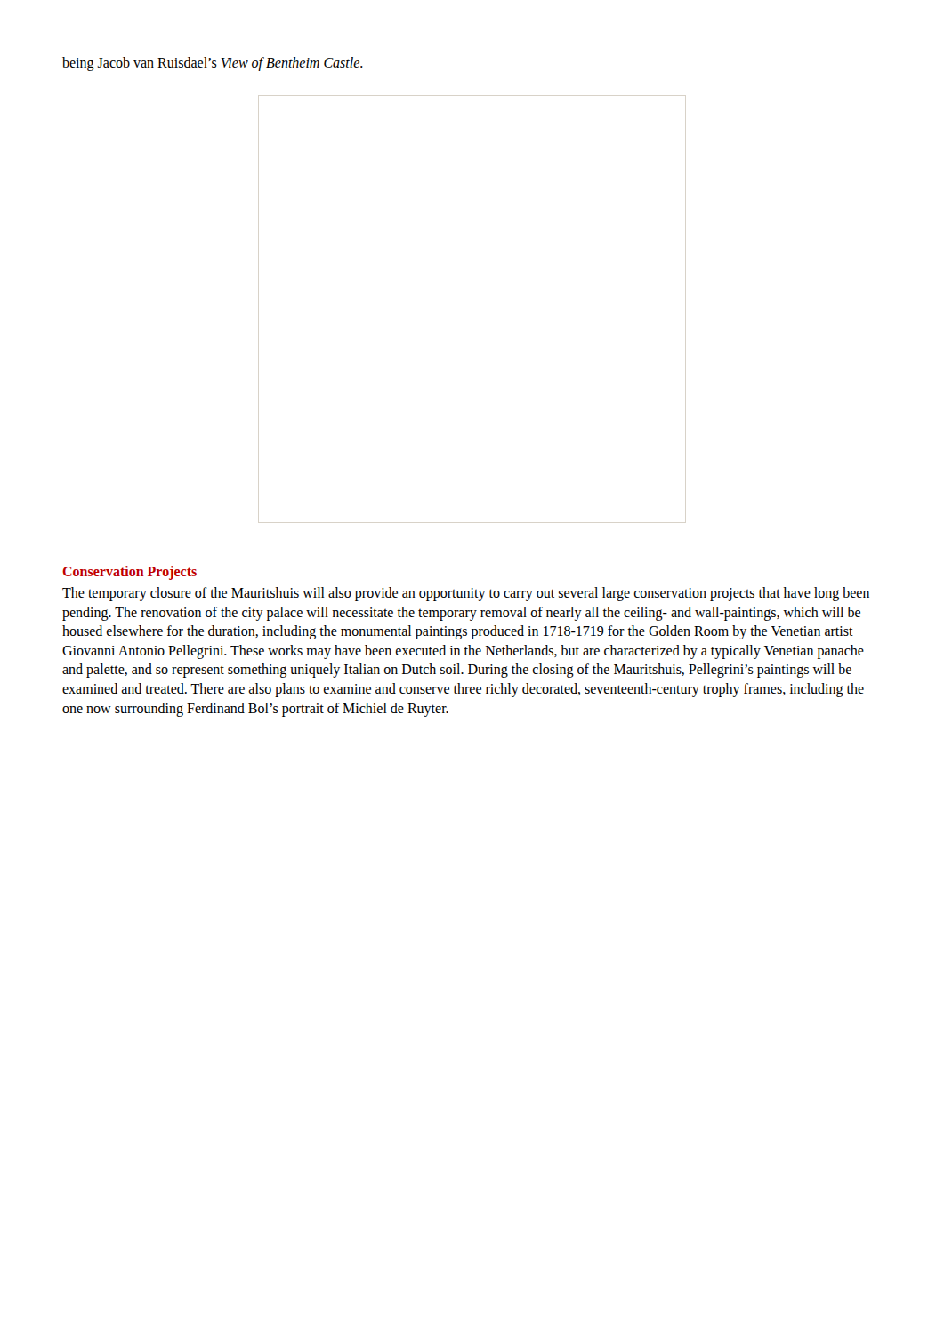being Jacob van Ruisdael’s View of Bentheim Castle.
Conservation Projects
The temporary closure of the Mauritshuis will also provide an opportunity to carry out several large conservation projects that have long been pending. The renovation of the city palace will necessitate the temporary removal of nearly all the ceiling- and wall-paintings, which will be housed elsewhere for the duration, including the monumental paintings produced in 1718-1719 for the Golden Room by the Venetian artist Giovanni Antonio Pellegrini. These works may have been executed in the Netherlands, but are characterized by a typically Venetian panache and palette, and so represent something uniquely Italian on Dutch soil. During the closing of the Mauritshuis, Pellegrini’s paintings will be examined and treated. There are also plans to examine and conserve three richly decorated, seventeenth-century trophy frames, including the one now surrounding Ferdinand Bol’s portrait of Michiel de Ruyter.